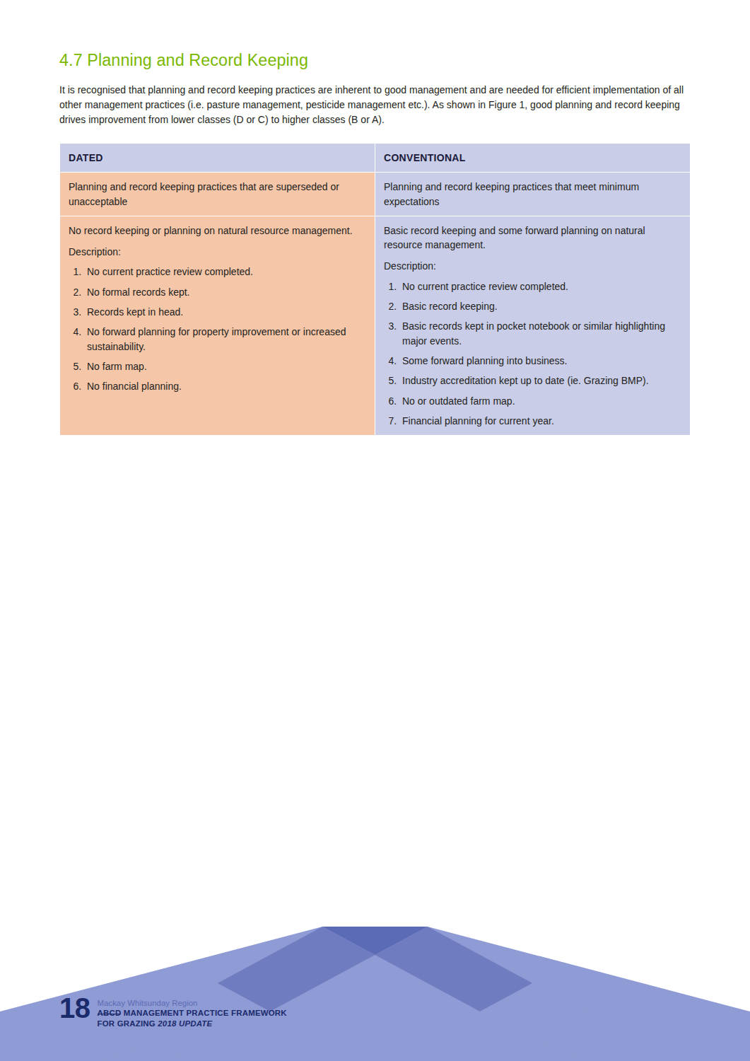4.7 Planning and Record Keeping
It is recognised that planning and record keeping practices are inherent to good management and are needed for efficient implementation of all other management practices (i.e. pasture management, pesticide management etc.). As shown in Figure 1, good planning and record keeping drives improvement from lower classes (D or C) to higher classes (B or A).
| DATED | CONVENTIONAL |
| --- | --- |
| Planning and record keeping practices that are superseded or unacceptable | Planning and record keeping practices that meet minimum expectations |
| No record keeping or planning on natural resource management. Description: No current practice review completed. No formal records kept. Records kept in head. No forward planning for property improvement or increased sustainability. No farm map. No financial planning. | Basic record keeping and some forward planning on natural resource management. Description: No current practice review completed. Basic record keeping. Basic records kept in pocket notebook or similar highlighting major events. Some forward planning into business. Industry accreditation kept up to date (ie. Grazing BMP). No or outdated farm map. Financial planning for current year. |
18
Mackay Whitsunday Region
ABCD MANAGEMENT PRACTICE FRAMEWORK
FOR GRAZING 2018 UPDATE